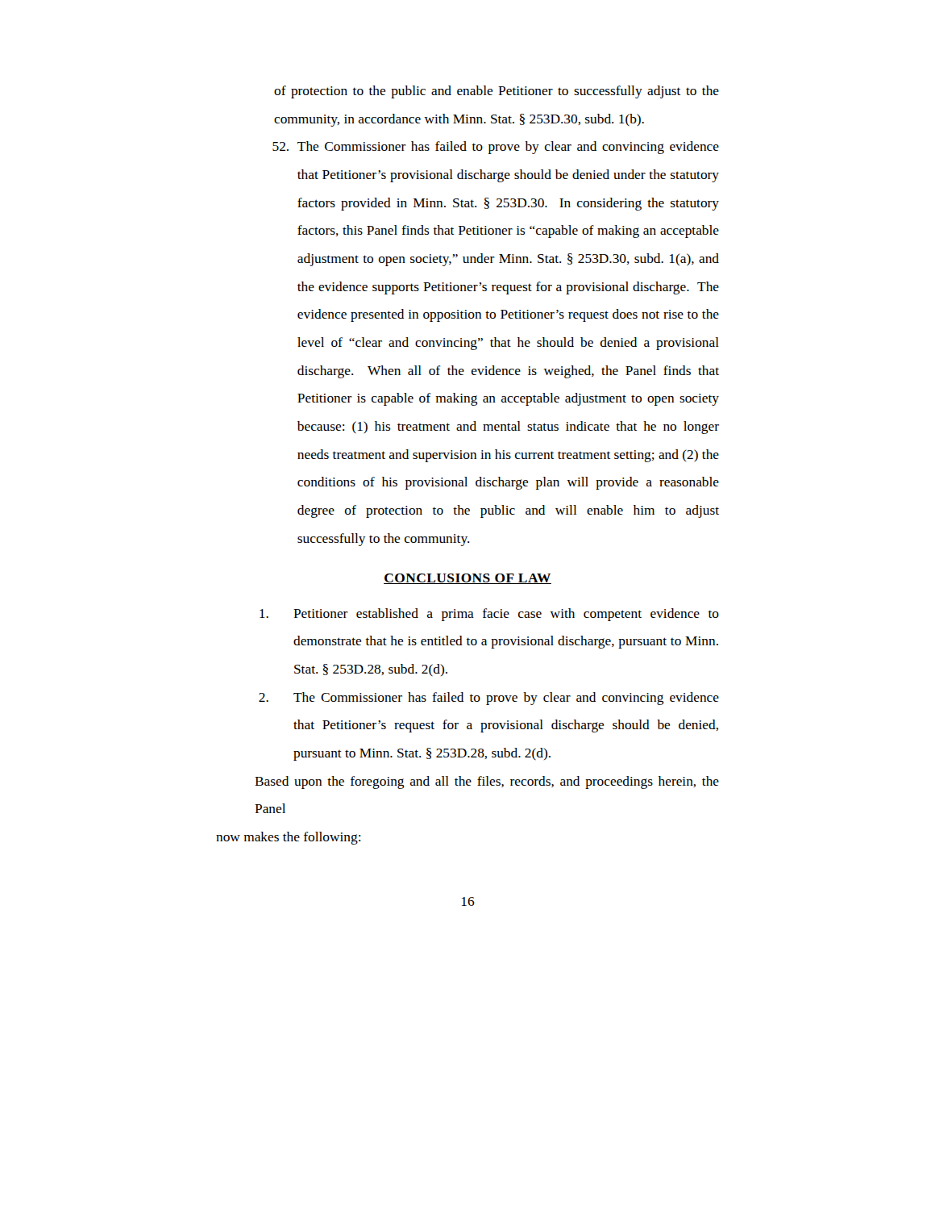of protection to the public and enable Petitioner to successfully adjust to the community, in accordance with Minn. Stat. § 253D.30, subd. 1(b).
52. The Commissioner has failed to prove by clear and convincing evidence that Petitioner’s provisional discharge should be denied under the statutory factors provided in Minn. Stat. § 253D.30. In considering the statutory factors, this Panel finds that Petitioner is “capable of making an acceptable adjustment to open society,” under Minn. Stat. § 253D.30, subd. 1(a), and the evidence supports Petitioner’s request for a provisional discharge. The evidence presented in opposition to Petitioner’s request does not rise to the level of “clear and convincing” that he should be denied a provisional discharge. When all of the evidence is weighed, the Panel finds that Petitioner is capable of making an acceptable adjustment to open society because: (1) his treatment and mental status indicate that he no longer needs treatment and supervision in his current treatment setting; and (2) the conditions of his provisional discharge plan will provide a reasonable degree of protection to the public and will enable him to adjust successfully to the community.
CONCLUSIONS OF LAW
1. Petitioner established a prima facie case with competent evidence to demonstrate that he is entitled to a provisional discharge, pursuant to Minn. Stat. § 253D.28, subd. 2(d).
2. The Commissioner has failed to prove by clear and convincing evidence that Petitioner’s request for a provisional discharge should be denied, pursuant to Minn. Stat. § 253D.28, subd. 2(d).
Based upon the foregoing and all the files, records, and proceedings herein, the Panel
now makes the following:
16